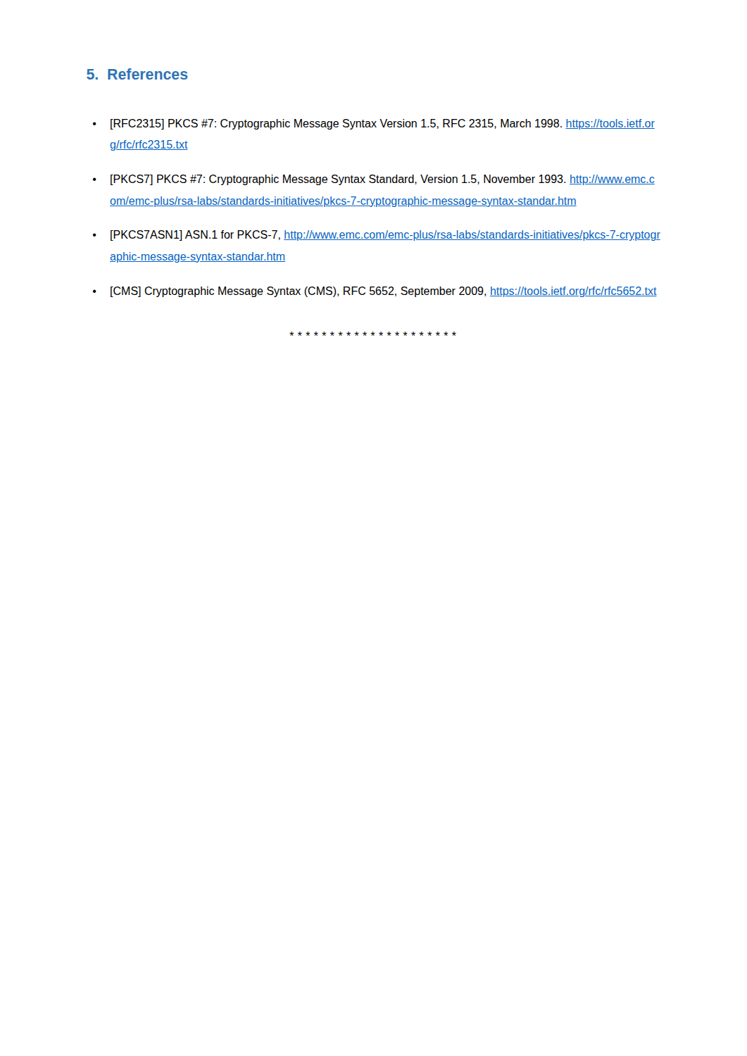5. References
[RFC2315] PKCS #7: Cryptographic Message Syntax Version 1.5, RFC 2315, March 1998. https://tools.ietf.org/rfc/rfc2315.txt
[PKCS7] PKCS #7: Cryptographic Message Syntax Standard, Version 1.5, November 1993. http://www.emc.com/emc-plus/rsa-labs/standards-initiatives/pkcs-7-cryptographic-message-syntax-standar.htm
[PKCS7ASN1] ASN.1 for PKCS-7, http://www.emc.com/emc-plus/rsa-labs/standards-initiatives/pkcs-7-cryptographic-message-syntax-standar.htm
[CMS] Cryptographic Message Syntax (CMS), RFC 5652, September 2009, https://tools.ietf.org/rfc/rfc5652.txt
*********************